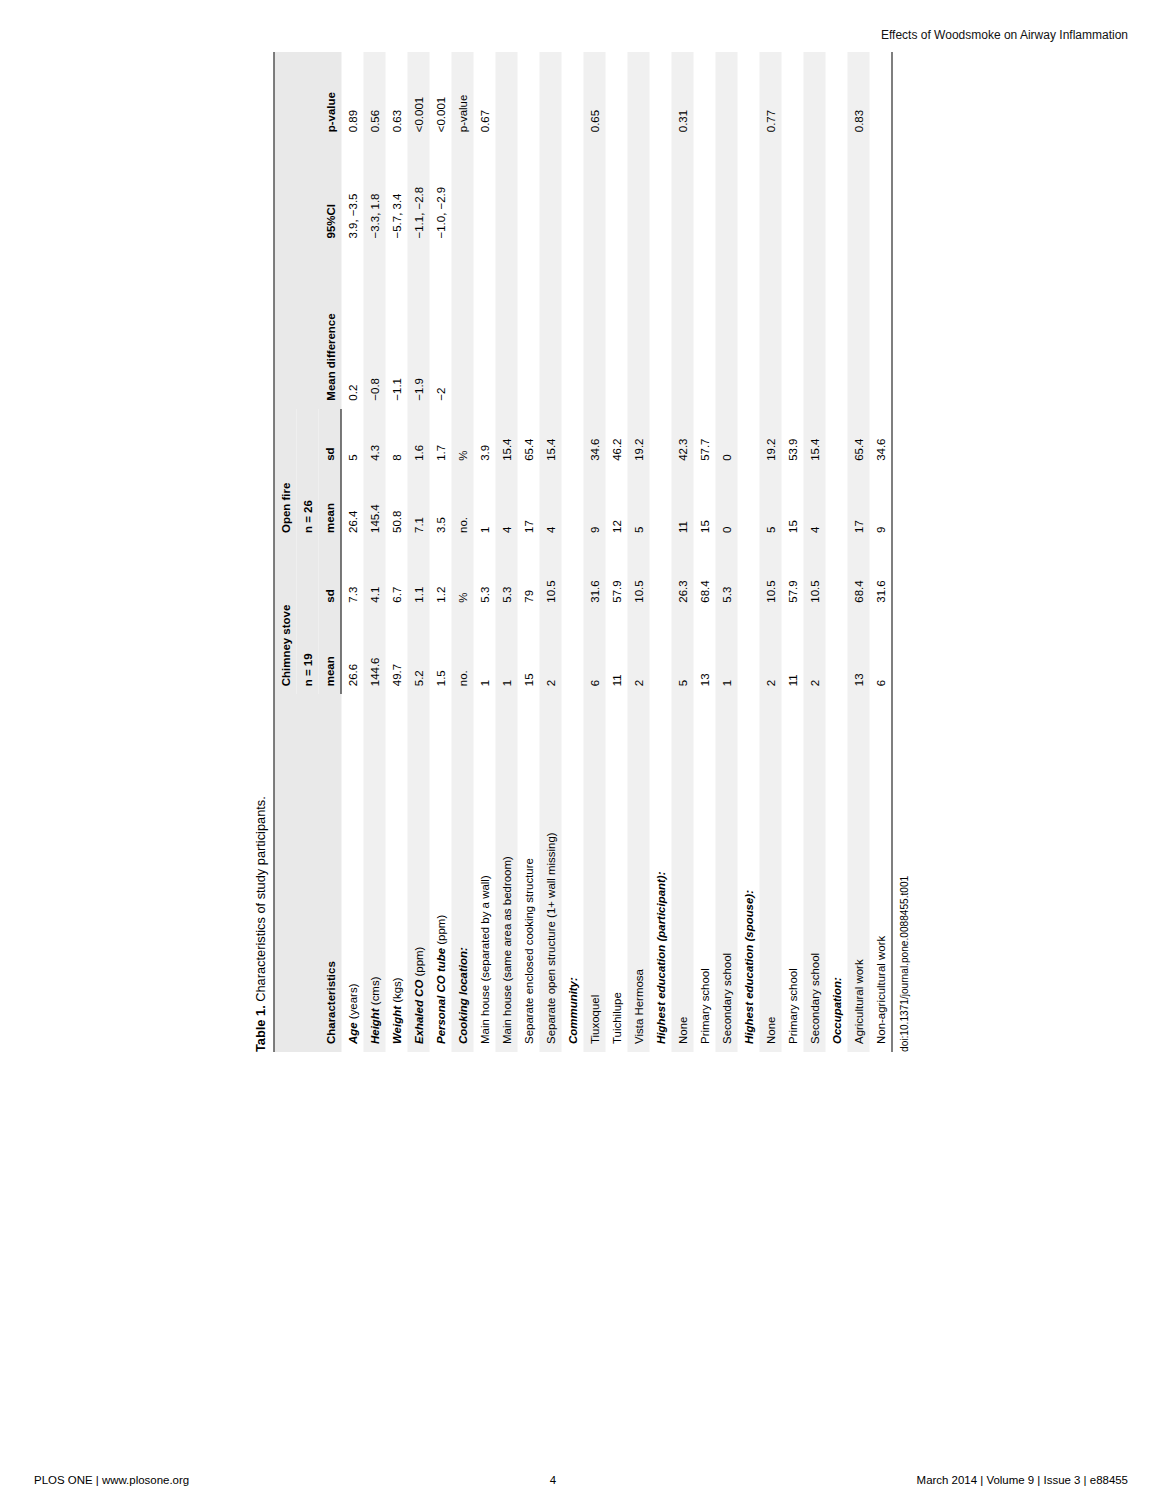Effects of Woodsmoke on Airway Inflammation
Table 1. Characteristics of study participants.
| Characteristics | Chimney stove | Open fire | Mean difference | 95%CI | p-value |
| --- | --- | --- | --- | --- | --- |
| n = 19 | n = 26 |
| mean | sd | mean | sd |
| Age (years) | 26.6 | 7.3 | 26.4 | 5 | 0.2 | 3.9, −3.5 | 0.89 |
| Height (cms) | 144.6 | 4.1 | 145.4 | 4.3 | −0.8 | −3.3, 1.8 | 0.56 |
| Weight (kgs) | 49.7 | 6.7 | 50.8 | 8 | −1.1 | −5.7, 3.4 | 0.63 |
| Exhaled CO (ppm) | 5.2 | 1.1 | 7.1 | 1.6 | −1.9 | −1.1, −2.8 | <0.001 |
| Personal CO tube (ppm) | 1.5 | 1.2 | 3.5 | 1.7 | −2 | −1.0, −2.9 | <0.001 |
| Cooking location: | no. | % | no. | % | | | p-value |
| Main house (separated by a wall) | 1 | 5.3 | 1 | 3.9 | | | 0.67 |
| Main house (same area as bedroom) | 1 | 5.3 | 4 | 15.4 | | | |
| Separate enclosed cooking structure | 15 | 79 | 17 | 65.4 | | | |
| Separate open structure (1+ wall missing) | 2 | 10.5 | 4 | 15.4 | | | |
| Community: | | | | | | | |
| Tiuxoquel | 6 | 31.6 | 9 | 34.6 | | | 0.65 |
| Tuichilupe | 11 | 57.9 | 12 | 46.2 | | | |
| Vista Hermosa | 2 | 10.5 | 5 | 19.2 | | | |
| Highest education (participant): | | | | | | | |
| None | 5 | 26.3 | 11 | 42.3 | | | 0.31 |
| Primary school | 13 | 68.4 | 15 | 57.7 | | | |
| Secondary school | 1 | 5.3 | 0 | 0 | | | |
| Highest education (spouse): | | | | | | | |
| None | 2 | 10.5 | 5 | 19.2 | | | 0.77 |
| Primary school | 11 | 57.9 | 15 | 53.9 | | | |
| Secondary school | 2 | 10.5 | 4 | 15.4 | | | |
| Occupation: | | | | | | | |
| Agricultural work | 13 | 68.4 | 17 | 65.4 | | | 0.83 |
| Non-agricultural work | 6 | 31.6 | 9 | 34.6 | | | |
doi:10.1371/journal.pone.0088455.t001
PLOS ONE | www.plosone.org
4
March 2014 | Volume 9 | Issue 3 | e88455